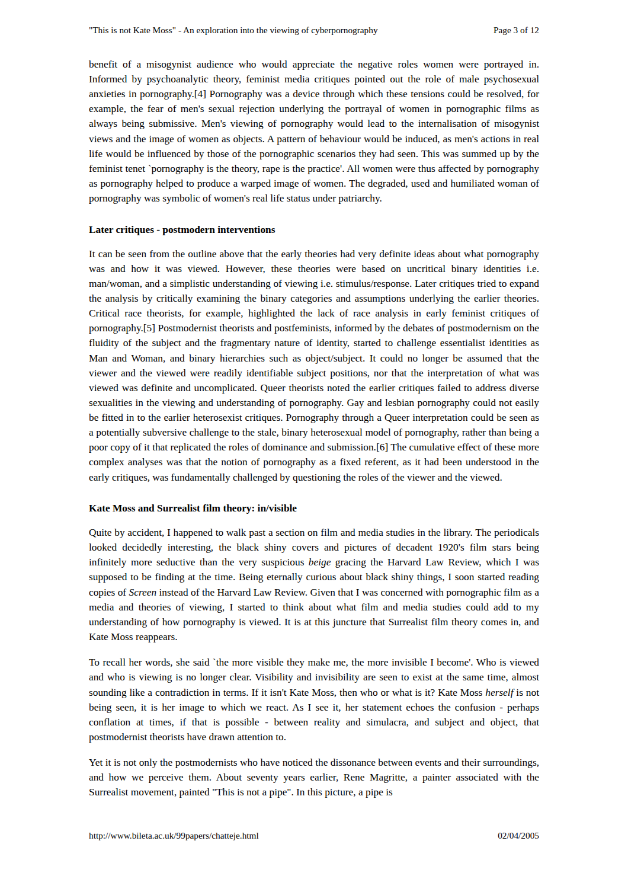"This is not Kate Moss" - An exploration into the viewing of cyberpornography Page 3 of 12
benefit of a misogynist audience who would appreciate the negative roles women were portrayed in. Informed by psychoanalytic theory, feminist media critiques pointed out the role of male psychosexual anxieties in pornography.[4] Pornography was a device through which these tensions could be resolved, for example, the fear of men's sexual rejection underlying the portrayal of women in pornographic films as always being submissive. Men's viewing of pornography would lead to the internalisation of misogynist views and the image of women as objects. A pattern of behaviour would be induced, as men's actions in real life would be influenced by those of the pornographic scenarios they had seen. This was summed up by the feminist tenet `pornography is the theory, rape is the practice'. All women were thus affected by pornography as pornography helped to produce a warped image of women. The degraded, used and humiliated woman of pornography was symbolic of women's real life status under patriarchy.
Later critiques - postmodern interventions
It can be seen from the outline above that the early theories had very definite ideas about what pornography was and how it was viewed. However, these theories were based on uncritical binary identities i.e. man/woman, and a simplistic understanding of viewing i.e. stimulus/response. Later critiques tried to expand the analysis by critically examining the binary categories and assumptions underlying the earlier theories. Critical race theorists, for example, highlighted the lack of race analysis in early feminist critiques of pornography.[5] Postmodernist theorists and postfeminists, informed by the debates of postmodernism on the fluidity of the subject and the fragmentary nature of identity, started to challenge essentialist identities as Man and Woman, and binary hierarchies such as object/subject. It could no longer be assumed that the viewer and the viewed were readily identifiable subject positions, nor that the interpretation of what was viewed was definite and uncomplicated. Queer theorists noted the earlier critiques failed to address diverse sexualities in the viewing and understanding of pornography. Gay and lesbian pornography could not easily be fitted in to the earlier heterosexist critiques. Pornography through a Queer interpretation could be seen as a potentially subversive challenge to the stale, binary heterosexual model of pornography, rather than being a poor copy of it that replicated the roles of dominance and submission.[6] The cumulative effect of these more complex analyses was that the notion of pornography as a fixed referent, as it had been understood in the early critiques, was fundamentally challenged by questioning the roles of the viewer and the viewed.
Kate Moss and Surrealist film theory: in/visible
Quite by accident, I happened to walk past a section on film and media studies in the library. The periodicals looked decidedly interesting, the black shiny covers and pictures of decadent 1920's film stars being infinitely more seductive than the very suspicious beige gracing the Harvard Law Review, which I was supposed to be finding at the time. Being eternally curious about black shiny things, I soon started reading copies of Screen instead of the Harvard Law Review. Given that I was concerned with pornographic film as a media and theories of viewing, I started to think about what film and media studies could add to my understanding of how pornography is viewed. It is at this juncture that Surrealist film theory comes in, and Kate Moss reappears.
To recall her words, she said `the more visible they make me, the more invisible I become'. Who is viewed and who is viewing is no longer clear. Visibility and invisibility are seen to exist at the same time, almost sounding like a contradiction in terms. If it isn't Kate Moss, then who or what is it? Kate Moss herself is not being seen, it is her image to which we react. As I see it, her statement echoes the confusion - perhaps conflation at times, if that is possible - between reality and simulacra, and subject and object, that postmodernist theorists have drawn attention to.
Yet it is not only the postmodernists who have noticed the dissonance between events and their surroundings, and how we perceive them. About seventy years earlier, Rene Magritte, a painter associated with the Surrealist movement, painted "This is not a pipe". In this picture, a pipe is
http://www.bileta.ac.uk/99papers/chatteje.html 02/04/2005